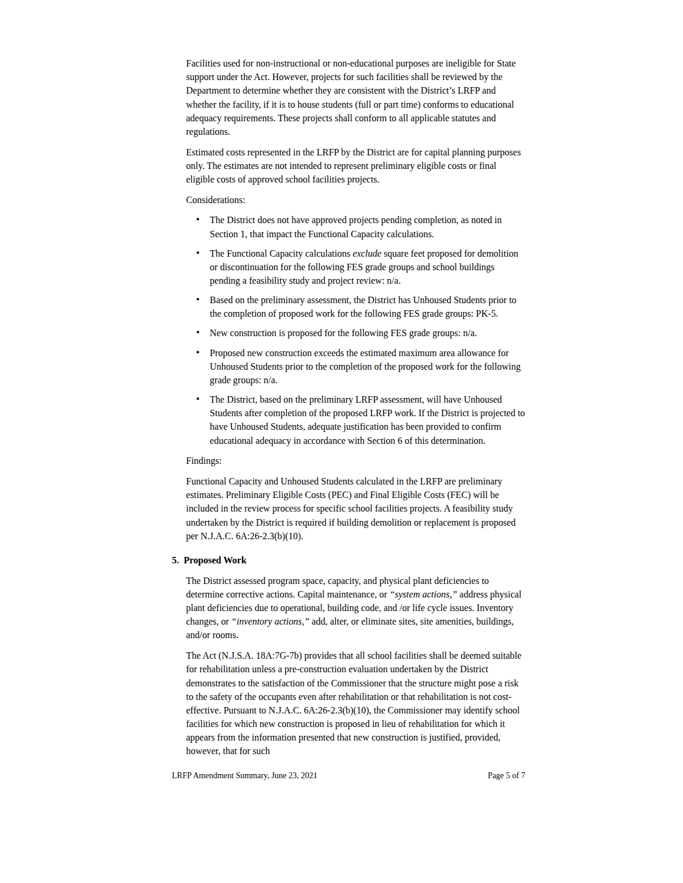Facilities used for non-instructional or non-educational purposes are ineligible for State support under the Act. However, projects for such facilities shall be reviewed by the Department to determine whether they are consistent with the District’s LRFP and whether the facility, if it is to house students (full or part time) conforms to educational adequacy requirements. These projects shall conform to all applicable statutes and regulations.
Estimated costs represented in the LRFP by the District are for capital planning purposes only. The estimates are not intended to represent preliminary eligible costs or final eligible costs of approved school facilities projects.
Considerations:
The District does not have approved projects pending completion, as noted in Section 1, that impact the Functional Capacity calculations.
The Functional Capacity calculations exclude square feet proposed for demolition or discontinuation for the following FES grade groups and school buildings pending a feasibility study and project review: n/a.
Based on the preliminary assessment, the District has Unhoused Students prior to the completion of proposed work for the following FES grade groups: PK-5.
New construction is proposed for the following FES grade groups: n/a.
Proposed new construction exceeds the estimated maximum area allowance for Unhoused Students prior to the completion of the proposed work for the following grade groups: n/a.
The District, based on the preliminary LRFP assessment, will have Unhoused Students after completion of the proposed LRFP work. If the District is projected to have Unhoused Students, adequate justification has been provided to confirm educational adequacy in accordance with Section 6 of this determination.
Findings:
Functional Capacity and Unhoused Students calculated in the LRFP are preliminary estimates. Preliminary Eligible Costs (PEC) and Final Eligible Costs (FEC) will be included in the review process for specific school facilities projects. A feasibility study undertaken by the District is required if building demolition or replacement is proposed per N.J.A.C. 6A:26-2.3(b)(10).
5. Proposed Work
The District assessed program space, capacity, and physical plant deficiencies to determine corrective actions. Capital maintenance, or “system actions,” address physical plant deficiencies due to operational, building code, and /or life cycle issues. Inventory changes, or “inventory actions,” add, alter, or eliminate sites, site amenities, buildings, and/or rooms.
The Act (N.J.S.A. 18A:7G-7b) provides that all school facilities shall be deemed suitable for rehabilitation unless a pre-construction evaluation undertaken by the District demonstrates to the satisfaction of the Commissioner that the structure might pose a risk to the safety of the occupants even after rehabilitation or that rehabilitation is not cost-effective. Pursuant to N.J.A.C. 6A:26-2.3(b)(10), the Commissioner may identify school facilities for which new construction is proposed in lieu of rehabilitation for which it appears from the information presented that new construction is justified, provided, however, that for such
LRFP Amendment Summary, June 23, 2021 Page 5 of 7